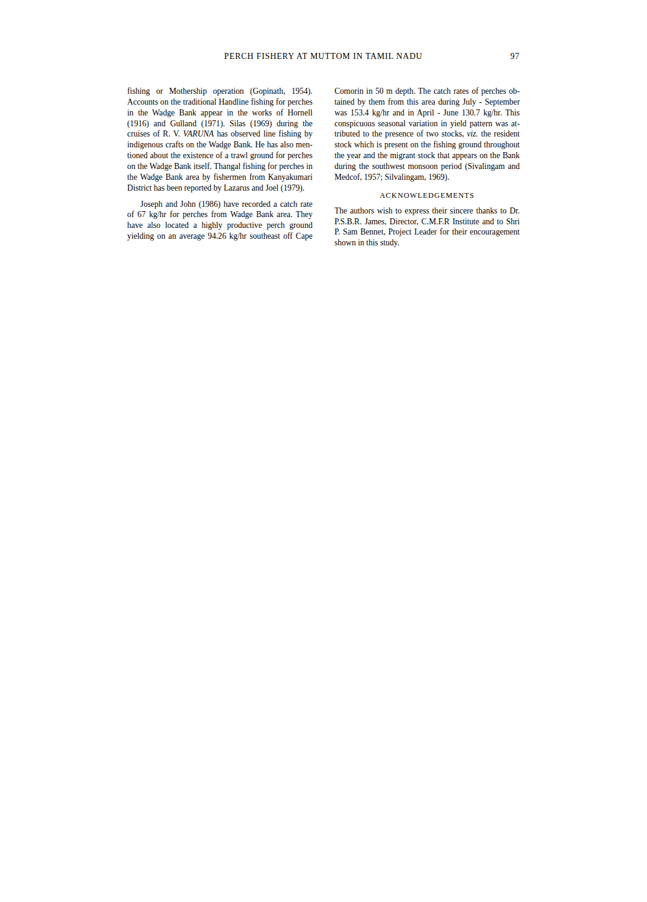PERCH FISHERY AT MUTTOM IN TAMIL NADU 97
fishing or Mothership operation (Gopinath, 1954). Accounts on the traditional Handline fishing for perches in the Wadge Bank appear in the works of Hornell (1916) and Gulland (1971). Silas (1969) during the cruises of R. V. VARUNA has observed line fishing by indigenous crafts on the Wadge Bank. He has also mentioned about the existence of a trawl ground for perches on the Wadge Bank itself. Thangal fishing for perches in the Wadge Bank area by fishermen from Kanyakumari District has been reported by Lazarus and Joel (1979).
Joseph and John (1986) have recorded a catch rate of 67 kg/hr for perches from Wadge Bank area. They have also located a highly productive perch ground yielding on an average 94.26 kg/hr southeast off Cape Comorin in 50 m depth. The catch rates of perches obtained by them from this area during July - September was 153.4 kg/hr and in April - June 130.7 kg/hr. This conspicuous seasonal variation in yield pattern was attributed to the presence of two stocks, viz. the resident stock which is present on the fishing ground throughout the year and the migrant stock that appears on the Bank during the southwest monsoon period (Sivalingam and Medcof, 1957; Silvalingam, 1969).
Acknowledgements
The authors wish to express their sincere thanks to Dr. P.S.B.R. James, Director, C.M.F.R Institute and to Shri P. Sam Bennet, Project Leader for their encouragement shown in this study.